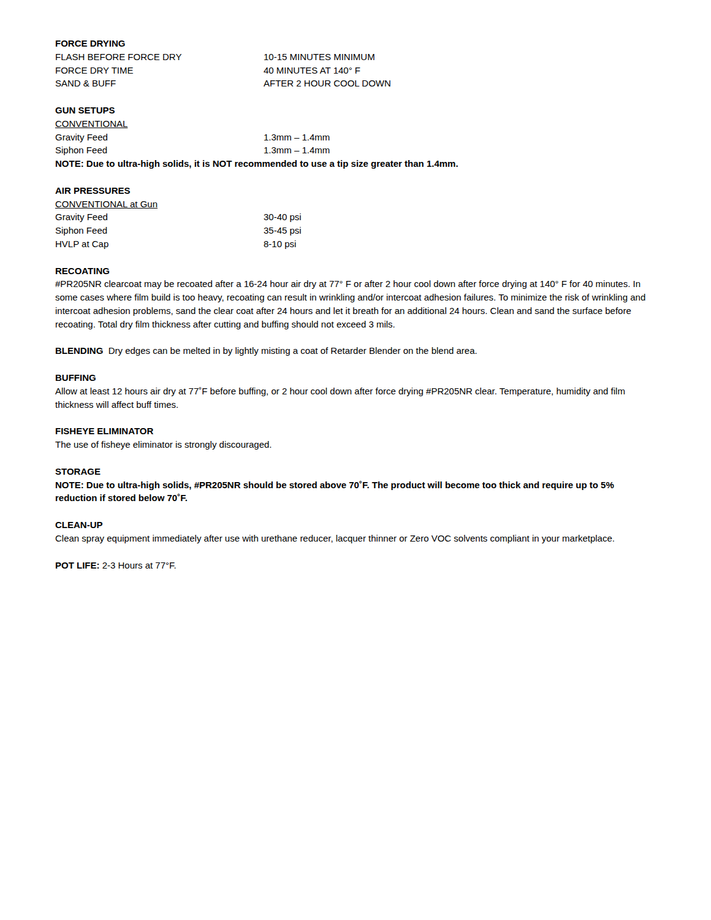Force Drying
| FLASH BEFORE FORCE DRY | 10-15 MINUTES MINIMUM |
| FORCE DRY TIME | 40 MINUTES AT 140° F |
| SAND & BUFF | AFTER 2 HOUR COOL DOWN |
Gun Setups
CONVENTIONAL
| Gravity Feed | 1.3mm – 1.4mm |
| Siphon Feed | 1.3mm – 1.4mm |
NOTE: Due to ultra-high solids, it is NOT recommended to use a tip size greater than 1.4mm.
Air Pressures
CONVENTIONAL at Gun
| Gravity Feed | 30-40 psi |
| Siphon Feed | 35-45 psi |
| HVLP at Cap | 8-10 psi |
Recoating
#PR205NR clearcoat may be recoated after a 16-24 hour air dry at 77° F or after 2 hour cool down after force drying at 140° F for 40 minutes. In some cases where film build is too heavy, recoating can result in wrinkling and/or intercoat adhesion failures. To minimize the risk of wrinkling and intercoat adhesion problems, sand the clear coat after 24 hours and let it breath for an additional 24 hours. Clean and sand the surface before recoating. Total dry film thickness after cutting and buffing should not exceed 3 mils.
BLENDING Dry edges can be melted in by lightly misting a coat of Retarder Blender on the blend area.
Buffing
Allow at least 12 hours air dry at 77˚F before buffing, or 2 hour cool down after force drying #PR205NR clear. Temperature, humidity and film thickness will affect buff times.
Fisheye Eliminator
The use of fisheye eliminator is strongly discouraged.
Storage
NOTE: Due to ultra-high solids, #PR205NR should be stored above 70˚F. The product will become too thick and require up to 5% reduction if stored below 70˚F.
Clean-Up
Clean spray equipment immediately after use with urethane reducer, lacquer thinner or Zero VOC solvents compliant in your marketplace.
POT LIFE: 2-3 Hours at 77°F.